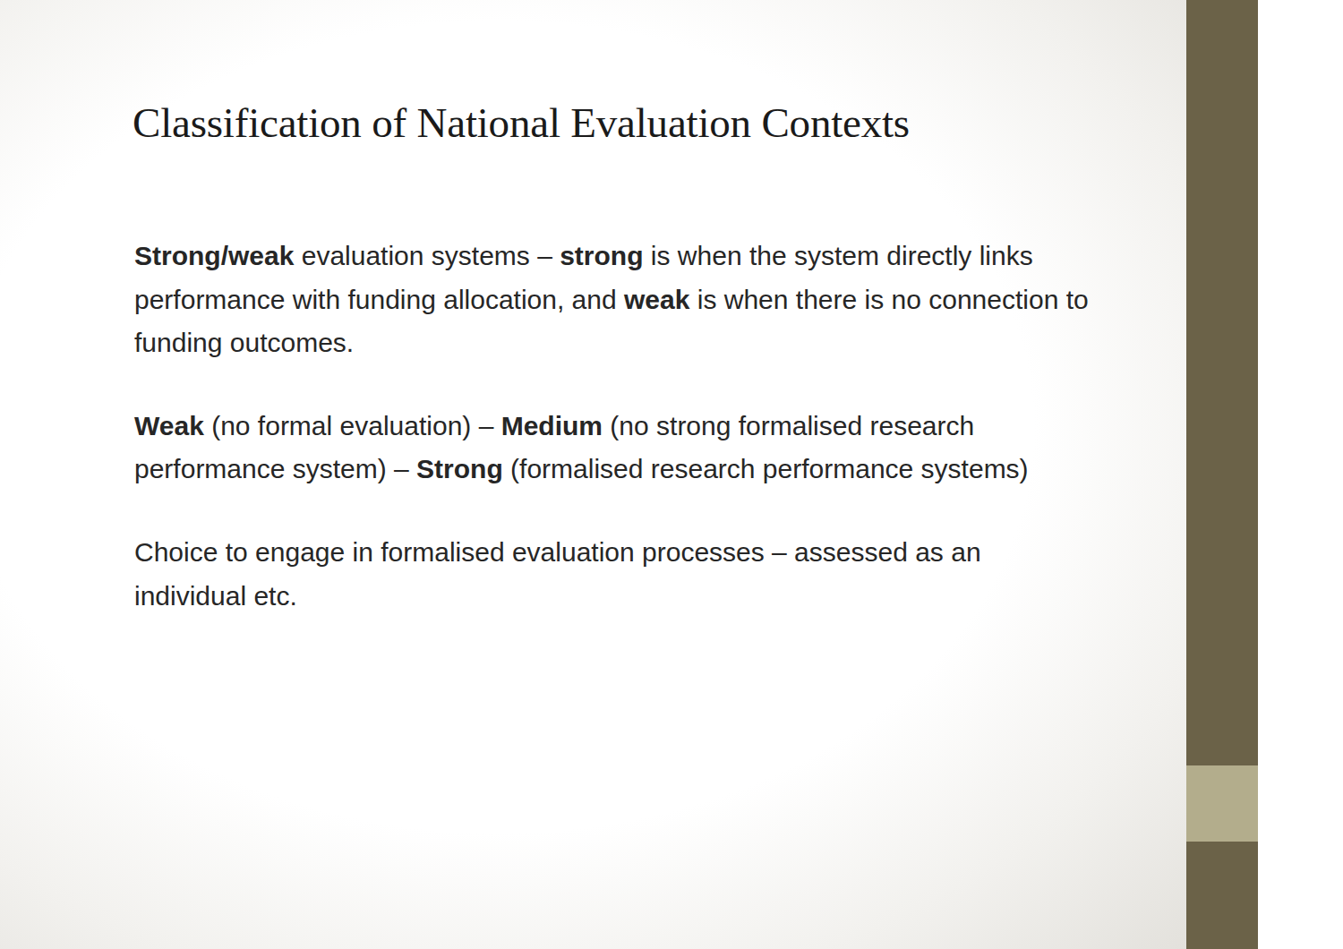Classification of National Evaluation Contexts
Strong/weak evaluation systems – strong is when the system directly links performance with funding allocation, and weak is when there is no connection to funding outcomes.
Weak (no formal evaluation) – Medium (no strong formalised research performance system) – Strong (formalised research performance systems)
Choice to engage in formalised evaluation processes – assessed as an individual etc.